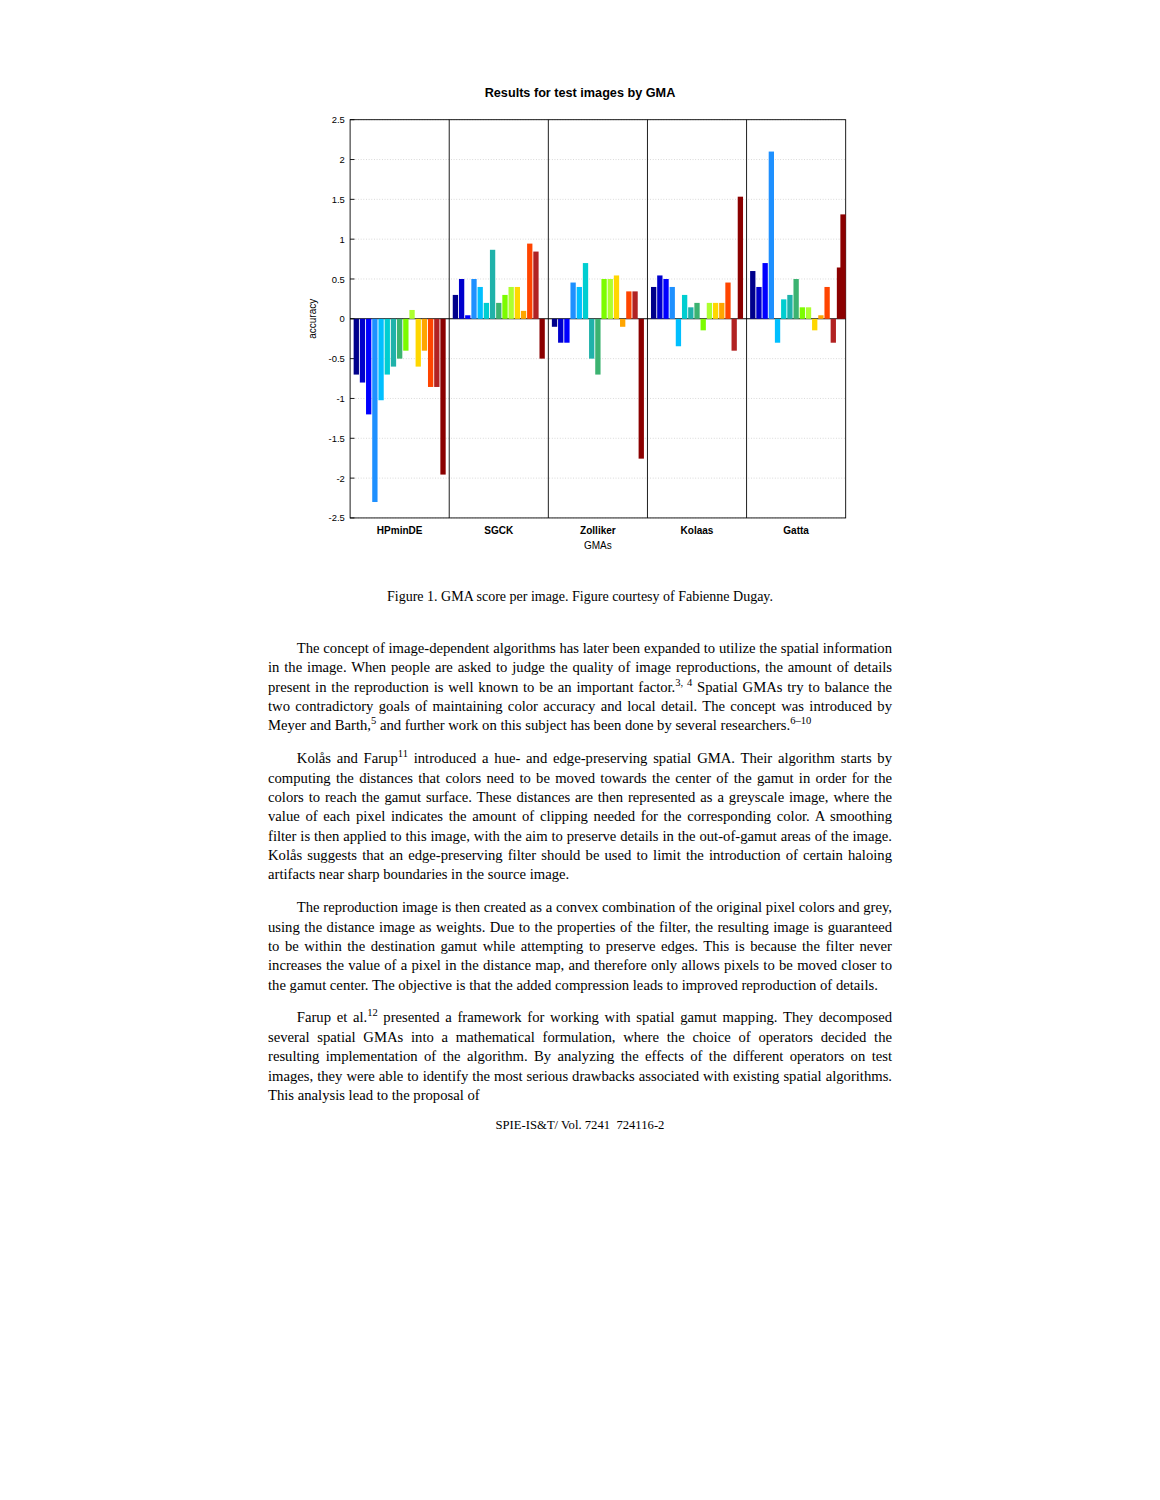Results for test images by GMA
2.5 2 1.5 1 0.5 0 -0.5 -1 -1.5 -2 -2.5 accuracy HPminDE SGCK Zolliker Kolaas Gatta GMAs
Figure 1. GMA score per image. Figure courtesy of Fabienne Dugay.
The concept of image-dependent algorithms has later been expanded to utilize the spatial information in the image. When people are asked to judge the quality of image reproductions, the amount of details present in the reproduction is well known to be an important factor.3, 4 Spatial GMAs try to balance the two contradictory goals of maintaining color accuracy and local detail. The concept was introduced by Meyer and Barth,5 and further work on this subject has been done by several researchers.6–10
Kolås and Farup11 introduced a hue- and edge-preserving spatial GMA. Their algorithm starts by computing the distances that colors need to be moved towards the center of the gamut in order for the colors to reach the gamut surface. These distances are then represented as a greyscale image, where the value of each pixel indicates the amount of clipping needed for the corresponding color. A smoothing filter is then applied to this image, with the aim to preserve details in the out-of-gamut areas of the image. Kolås suggests that an edge-preserving filter should be used to limit the introduction of certain haloing artifacts near sharp boundaries in the source image.
The reproduction image is then created as a convex combination of the original pixel colors and grey, using the distance image as weights. Due to the properties of the filter, the resulting image is guaranteed to be within the destination gamut while attempting to preserve edges. This is because the filter never increases the value of a pixel in the distance map, and therefore only allows pixels to be moved closer to the gamut center. The objective is that the added compression leads to improved reproduction of details.
Farup et al.12 presented a framework for working with spatial gamut mapping. They decomposed several spatial GMAs into a mathematical formulation, where the choice of operators decided the resulting implementation of the algorithm. By analyzing the effects of the different operators on test images, they were able to identify the most serious drawbacks associated with existing spatial algorithms. This analysis lead to the proposal of
SPIE-IS&T/ Vol. 7241 724116-2